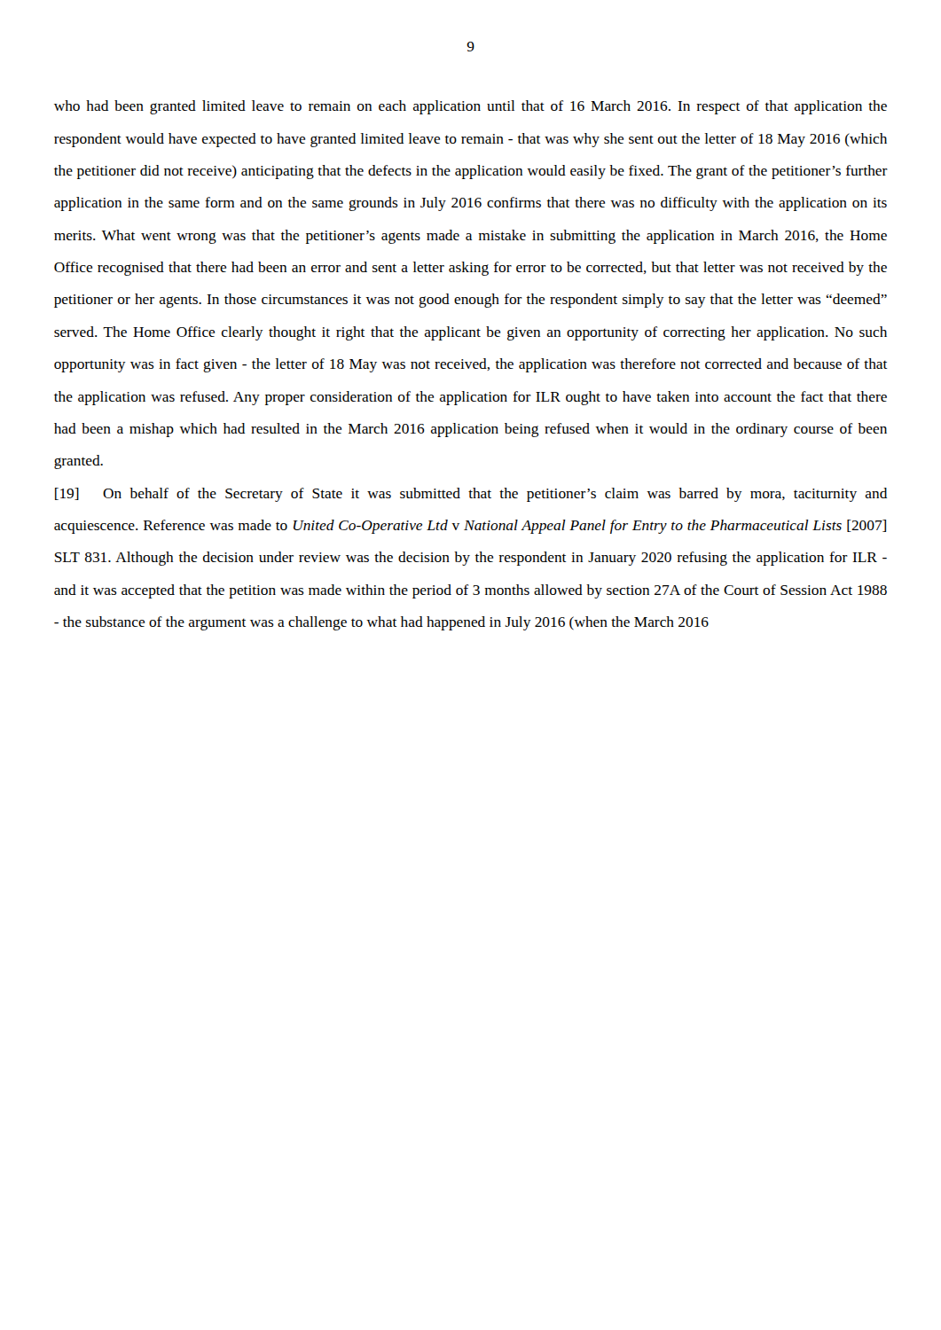9
who had been granted limited leave to remain on each application until that of 16 March 2016. In respect of that application the respondent would have expected to have granted limited leave to remain - that was why she sent out the letter of 18 May 2016 (which the petitioner did not receive) anticipating that the defects in the application would easily be fixed. The grant of the petitioner’s further application in the same form and on the same grounds in July 2016 confirms that there was no difficulty with the application on its merits. What went wrong was that the petitioner’s agents made a mistake in submitting the application in March 2016, the Home Office recognised that there had been an error and sent a letter asking for error to be corrected, but that letter was not received by the petitioner or her agents. In those circumstances it was not good enough for the respondent simply to say that the letter was “deemed” served. The Home Office clearly thought it right that the applicant be given an opportunity of correcting her application. No such opportunity was in fact given - the letter of 18 May was not received, the application was therefore not corrected and because of that the application was refused. Any proper consideration of the application for ILR ought to have taken into account the fact that there had been a mishap which had resulted in the March 2016 application being refused when it would in the ordinary course of been granted.
[19] On behalf of the Secretary of State it was submitted that the petitioner’s claim was barred by mora, taciturnity and acquiescence. Reference was made to United Co-Operative Ltd v National Appeal Panel for Entry to the Pharmaceutical Lists [2007] SLT 831. Although the decision under review was the decision by the respondent in January 2020 refusing the application for ILR - and it was accepted that the petition was made within the period of 3 months allowed by section 27A of the Court of Session Act 1988 - the substance of the argument was a challenge to what had happened in July 2016 (when the March 2016